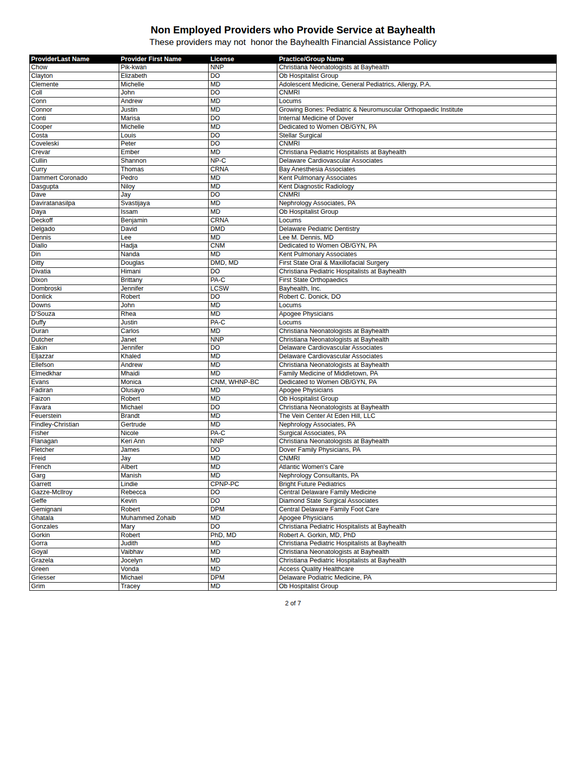Non Employed Providers who Provide Service at Bayhealth
These providers may not honor the Bayhealth Financial Assistance Policy
| ProviderLast Name | Provider First Name | License | Practice/Group Name |
| --- | --- | --- | --- |
| Chow | Pik-kwan | NNP | Christiana Neonatologists at Bayhealth |
| Clayton | Elizabeth | DO | Ob Hospitalist Group |
| Clemente | Michelle | MD | Adolescent Medicine, General Pediatrics, Allergy, P.A. |
| Coll | John | DO | CNMRI |
| Conn | Andrew | MD | Locums |
| Connor | Justin | MD | Growing Bones: Pediatric & Neuromuscular Orthopaedic Institute |
| Conti | Marisa | DO | Internal Medicine of Dover |
| Cooper | Michelle | MD | Dedicated to Women OB/GYN, PA |
| Costa | Louis | DO | Stellar Surgical |
| Coveleski | Peter | DO | CNMRI |
| Crevar | Ember | MD | Christiana Pediatric Hospitalists at Bayhealth |
| Cullin | Shannon | NP-C | Delaware Cardiovascular Associates |
| Curry | Thomas | CRNA | Bay Anesthesia Associates |
| Dammert Coronado | Pedro | MD | Kent Pulmonary Associates |
| Dasgupta | Niloy | MD | Kent Diagnostic Radiology |
| Dave | Jay | DO | CNMRI |
| Daviratanasilpa | Svastijaya | MD | Nephrology Associates, PA |
| Daya | Issam | MD | Ob Hospitalist Group |
| Deckoff | Benjamin | CRNA | Locums |
| Delgado | David | DMD | Delaware Pediatric Dentistry |
| Dennis | Lee | MD | Lee M. Dennis, MD |
| Diallo | Hadja | CNM | Dedicated to Women OB/GYN, PA |
| Din | Nanda | MD | Kent Pulmonary Associates |
| Ditty | Douglas | DMD, MD | First State Oral & Maxillofacial Surgery |
| Divatia | Himani | DO | Christiana Pediatric Hospitalists at Bayhealth |
| Dixon | Brittany | PA-C | First State Orthopaedics |
| Dombroski | Jennifer | LCSW | Bayhealth, Inc. |
| Donlick | Robert | DO | Robert C. Donick, DO |
| Downs | John | MD | Locums |
| D'Souza | Rhea | MD | Apogee Physicians |
| Duffy | Justin | PA-C | Locums |
| Duran | Carlos | MD | Christiana Neonatologists at Bayhealth |
| Dutcher | Janet | NNP | Christiana Neonatologists at Bayhealth |
| Eakin | Jennifer | DO | Delaware Cardiovascular Associates |
| Eljazzar | Khaled | MD | Delaware Cardiovascular Associates |
| Ellefson | Andrew | MD | Christiana Neonatologists at Bayhealth |
| Elmedkhar | Mhaidi | MD | Family Medicine of Middletown, PA |
| Evans | Monica | CNM, WHNP-BC | Dedicated to Women OB/GYN, PA |
| Fadiran | Olusayo | MD | Apogee Physicians |
| Faizon | Robert | MD | Ob Hospitalist Group |
| Favara | Michael | DO | Christiana Neonatologists at Bayhealth |
| Feuerstein | Brandt | MD | The Vein Center At Eden Hill, LLC |
| Findley-Christian | Gertrude | MD | Nephrology Associates, PA |
| Fisher | Nicole | PA-C | Surgical Associates, PA |
| Flanagan | Keri Ann | NNP | Christiana Neonatologists at Bayhealth |
| Fletcher | James | DO | Dover Family Physicians, PA |
| Freid | Jay | MD | CNMRI |
| French | Albert | MD | Atlantic Women's Care |
| Garg | Manish | MD | Nephrology Consultants, PA |
| Garrett | Lindie | CPNP-PC | Bright Future Pediatrics |
| Gazze-McIlroy | Rebecca | DO | Central Delaware Family Medicine |
| Geffe | Kevin | DO | Diamond State Surgical Associates |
| Gemignani | Robert | DPM | Central Delaware Family Foot Care |
| Ghatala | Muhammed Zohaib | MD | Apogee Physicians |
| Gonzales | Mary | DO | Christiana Pediatric Hospitalists at Bayhealth |
| Gorkin | Robert | PhD, MD | Robert A. Gorkin, MD, PhD |
| Gorra | Judith | MD | Christiana Pediatric Hospitalists at Bayhealth |
| Goyal | Vaibhav | MD | Christiana Neonatologists at Bayhealth |
| Grazela | Jocelyn | MD | Christiana Pediatric Hospitalists at Bayhealth |
| Green | Vonda | MD | Access Quality Healthcare |
| Griesser | Michael | DPM | Delaware Podiatric Medicine, PA |
| Grim | Tracey | MD | Ob Hospitalist Group |
2 of 7